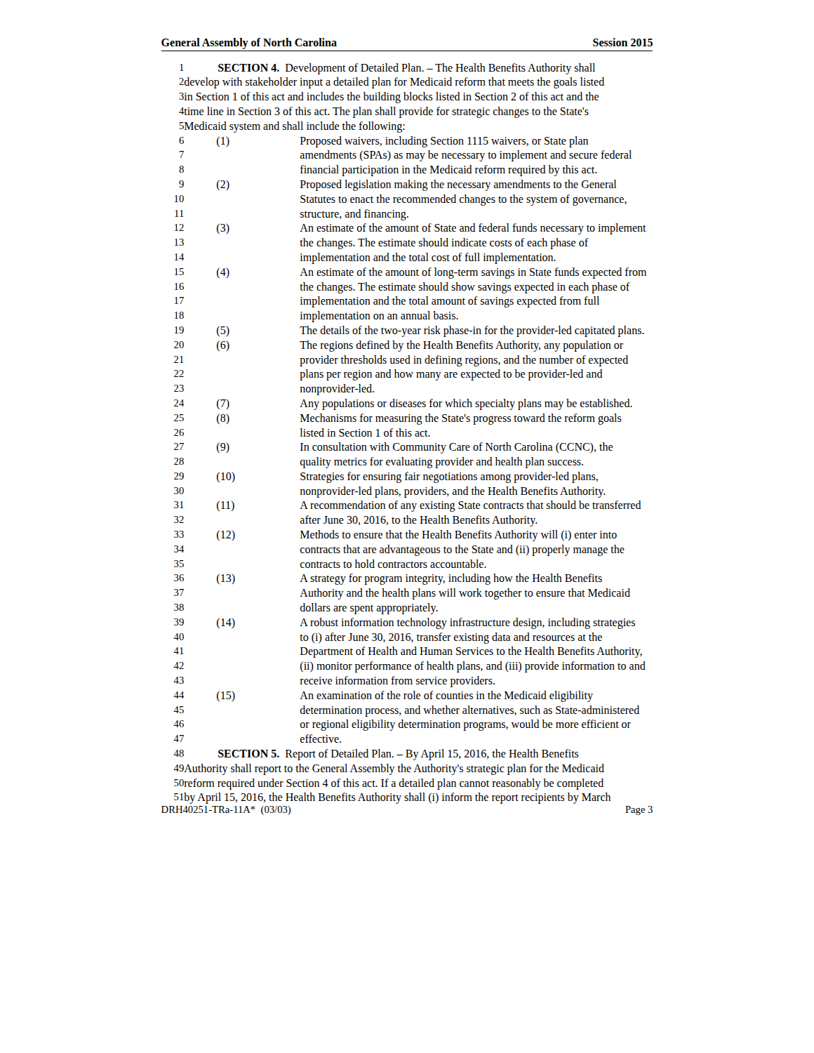General Assembly of North Carolina
Session 2015
| 1 | SECTION 4. Development of Detailed Plan. – The Health Benefits Authority shall |
| 2 | develop with stakeholder input a detailed plan for Medicaid reform that meets the goals listed |
| 3 | in Section 1 of this act and includes the building blocks listed in Section 2 of this act and the |
| 4 | time line in Section 3 of this act. The plan shall provide for strategic changes to the State's |
| 5 | Medicaid system and shall include the following: |
| 6 | (1) Proposed waivers, including Section 1115 waivers, or State plan |
| 7 | amendments (SPAs) as may be necessary to implement and secure federal |
| 8 | financial participation in the Medicaid reform required by this act. |
| 9 | (2) Proposed legislation making the necessary amendments to the General |
| 10 | Statutes to enact the recommended changes to the system of governance, |
| 11 | structure, and financing. |
| 12 | (3) An estimate of the amount of State and federal funds necessary to implement |
| 13 | the changes. The estimate should indicate costs of each phase of |
| 14 | implementation and the total cost of full implementation. |
| 15 | (4) An estimate of the amount of long-term savings in State funds expected from |
| 16 | the changes. The estimate should show savings expected in each phase of |
| 17 | implementation and the total amount of savings expected from full |
| 18 | implementation on an annual basis. |
| 19 | (5) The details of the two-year risk phase-in for the provider-led capitated plans. |
| 20 | (6) The regions defined by the Health Benefits Authority, any population or |
| 21 | provider thresholds used in defining regions, and the number of expected |
| 22 | plans per region and how many are expected to be provider-led and |
| 23 | nonprovider-led. |
| 24 | (7) Any populations or diseases for which specialty plans may be established. |
| 25 | (8) Mechanisms for measuring the State's progress toward the reform goals |
| 26 | listed in Section 1 of this act. |
| 27 | (9) In consultation with Community Care of North Carolina (CCNC), the |
| 28 | quality metrics for evaluating provider and health plan success. |
| 29 | (10) Strategies for ensuring fair negotiations among provider-led plans, |
| 30 | nonprovider-led plans, providers, and the Health Benefits Authority. |
| 31 | (11) A recommendation of any existing State contracts that should be transferred |
| 32 | after June 30, 2016, to the Health Benefits Authority. |
| 33 | (12) Methods to ensure that the Health Benefits Authority will (i) enter into |
| 34 | contracts that are advantageous to the State and (ii) properly manage the |
| 35 | contracts to hold contractors accountable. |
| 36 | (13) A strategy for program integrity, including how the Health Benefits |
| 37 | Authority and the health plans will work together to ensure that Medicaid |
| 38 | dollars are spent appropriately. |
| 39 | (14) A robust information technology infrastructure design, including strategies |
| 40 | to (i) after June 30, 2016, transfer existing data and resources at the |
| 41 | Department of Health and Human Services to the Health Benefits Authority, |
| 42 | (ii) monitor performance of health plans, and (iii) provide information to and |
| 43 | receive information from service providers. |
| 44 | (15) An examination of the role of counties in the Medicaid eligibility |
| 45 | determination process, and whether alternatives, such as State-administered |
| 46 | or regional eligibility determination programs, would be more efficient or |
| 47 | effective. |
| 48 | SECTION 5. Report of Detailed Plan. – By April 15, 2016, the Health Benefits |
| 49 | Authority shall report to the General Assembly the Authority's strategic plan for the Medicaid |
| 50 | reform required under Section 4 of this act. If a detailed plan cannot reasonably be completed |
| 51 | by April 15, 2016, the Health Benefits Authority shall (i) inform the report recipients by March |
DRH40251-TRa-11A* (03/03)
Page 3